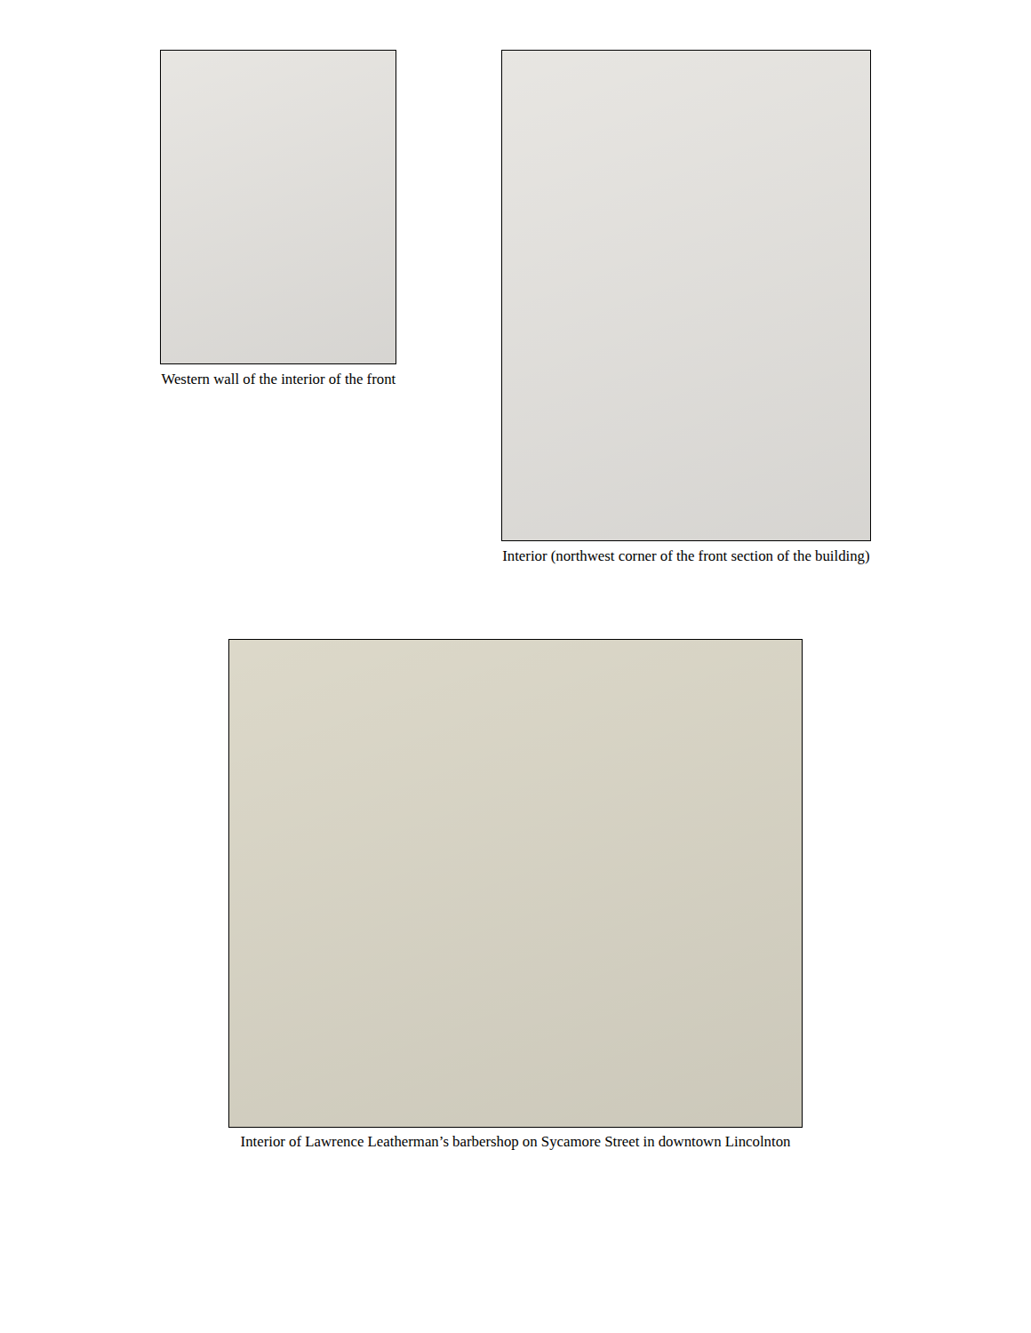Western wall of the interior of the front
Interior (northwest corner of the front section of the building)
Interior of Lawrence Leatherman’s barbershop on Sycamore Street in downtown Lincolnton